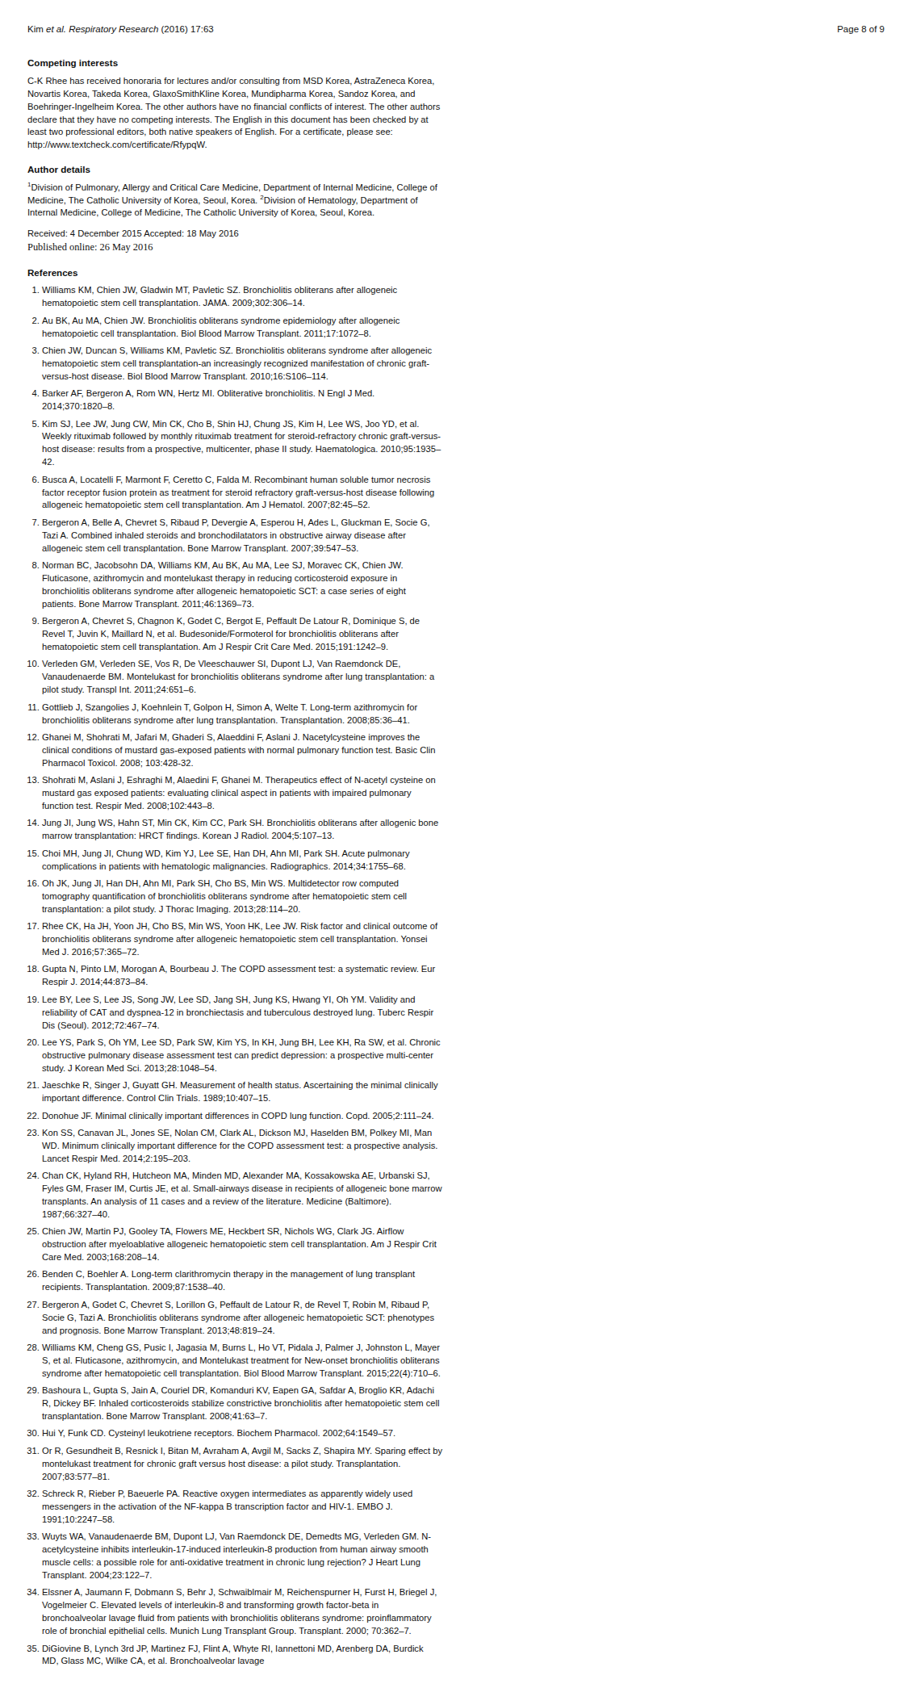Kim et al. Respiratory Research (2016) 17:63
Page 8 of 9
Competing interests
C-K Rhee has received honoraria for lectures and/or consulting from MSD Korea, AstraZeneca Korea, Novartis Korea, Takeda Korea, GlaxoSmithKline Korea, Mundipharma Korea, Sandoz Korea, and Boehringer-Ingelheim Korea. The other authors have no financial conflicts of interest. The other authors declare that they have no competing interests. The English in this document has been checked by at least two professional editors, both native speakers of English. For a certificate, please see: http://www.textcheck.com/certificate/RfypqW.
Author details
1Division of Pulmonary, Allergy and Critical Care Medicine, Department of Internal Medicine, College of Medicine, The Catholic University of Korea, Seoul, Korea. 2Division of Hematology, Department of Internal Medicine, College of Medicine, The Catholic University of Korea, Seoul, Korea.
Received: 4 December 2015 Accepted: 18 May 2016
Published online: 26 May 2016
References
Williams KM, Chien JW, Gladwin MT, Pavletic SZ. Bronchiolitis obliterans after allogeneic hematopoietic stem cell transplantation. JAMA. 2009;302:306–14.
Au BK, Au MA, Chien JW. Bronchiolitis obliterans syndrome epidemiology after allogeneic hematopoietic cell transplantation. Biol Blood Marrow Transplant. 2011;17:1072–8.
Chien JW, Duncan S, Williams KM, Pavletic SZ. Bronchiolitis obliterans syndrome after allogeneic hematopoietic stem cell transplantation-an increasingly recognized manifestation of chronic graft-versus-host disease. Biol Blood Marrow Transplant. 2010;16:S106–114.
Barker AF, Bergeron A, Rom WN, Hertz MI. Obliterative bronchiolitis. N Engl J Med. 2014;370:1820–8.
Kim SJ, Lee JW, Jung CW, Min CK, Cho B, Shin HJ, Chung JS, Kim H, Lee WS, Joo YD, et al. Weekly rituximab followed by monthly rituximab treatment for steroid-refractory chronic graft-versus-host disease: results from a prospective, multicenter, phase II study. Haematologica. 2010;95:1935–42.
Busca A, Locatelli F, Marmont F, Ceretto C, Falda M. Recombinant human soluble tumor necrosis factor receptor fusion protein as treatment for steroid refractory graft-versus-host disease following allogeneic hematopoietic stem cell transplantation. Am J Hematol. 2007;82:45–52.
Bergeron A, Belle A, Chevret S, Ribaud P, Devergie A, Esperou H, Ades L, Gluckman E, Socie G, Tazi A. Combined inhaled steroids and bronchodilatators in obstructive airway disease after allogeneic stem cell transplantation. Bone Marrow Transplant. 2007;39:547–53.
Norman BC, Jacobsohn DA, Williams KM, Au BK, Au MA, Lee SJ, Moravec CK, Chien JW. Fluticasone, azithromycin and montelukast therapy in reducing corticosteroid exposure in bronchiolitis obliterans syndrome after allogeneic hematopoietic SCT: a case series of eight patients. Bone Marrow Transplant. 2011;46:1369–73.
Bergeron A, Chevret S, Chagnon K, Godet C, Bergot E, Peffault De Latour R, Dominique S, de Revel T, Juvin K, Maillard N, et al. Budesonide/Formoterol for bronchiolitis obliterans after hematopoietic stem cell transplantation. Am J Respir Crit Care Med. 2015;191:1242–9.
Verleden GM, Verleden SE, Vos R, De Vleeschauwer SI, Dupont LJ, Van Raemdonck DE, Vanaudenaerde BM. Montelukast for bronchiolitis obliterans syndrome after lung transplantation: a pilot study. Transpl Int. 2011;24:651–6.
Gottlieb J, Szangolies J, Koehnlein T, Golpon H, Simon A, Welte T. Long-term azithromycin for bronchiolitis obliterans syndrome after lung transplantation. Transplantation. 2008;85:36–41.
Ghanei M, Shohrati M, Jafari M, Ghaderi S, Alaeddini F, Aslani J. Nacetylcysteine improves the clinical conditions of mustard gas-exposed patients with normal pulmonary function test. Basic Clin Pharmacol Toxicol. 2008; 103:428-32.
Shohrati M, Aslani J, Eshraghi M, Alaedini F, Ghanei M. Therapeutics effect of N-acetyl cysteine on mustard gas exposed patients: evaluating clinical aspect in patients with impaired pulmonary function test. Respir Med. 2008;102:443–8.
Jung JI, Jung WS, Hahn ST, Min CK, Kim CC, Park SH. Bronchiolitis obliterans after allogenic bone marrow transplantation: HRCT findings. Korean J Radiol. 2004;5:107–13.
Choi MH, Jung JI, Chung WD, Kim YJ, Lee SE, Han DH, Ahn MI, Park SH. Acute pulmonary complications in patients with hematologic malignancies. Radiographics. 2014;34:1755–68.
Oh JK, Jung JI, Han DH, Ahn MI, Park SH, Cho BS, Min WS. Multidetector row computed tomography quantification of bronchiolitis obliterans syndrome after hematopoietic stem cell transplantation: a pilot study. J Thorac Imaging. 2013;28:114–20.
Rhee CK, Ha JH, Yoon JH, Cho BS, Min WS, Yoon HK, Lee JW. Risk factor and clinical outcome of bronchiolitis obliterans syndrome after allogeneic hematopoietic stem cell transplantation. Yonsei Med J. 2016;57:365–72.
Gupta N, Pinto LM, Morogan A, Bourbeau J. The COPD assessment test: a systematic review. Eur Respir J. 2014;44:873–84.
Lee BY, Lee S, Lee JS, Song JW, Lee SD, Jang SH, Jung KS, Hwang YI, Oh YM. Validity and reliability of CAT and dyspnea-12 in bronchiectasis and tuberculous destroyed lung. Tuberc Respir Dis (Seoul). 2012;72:467–74.
Lee YS, Park S, Oh YM, Lee SD, Park SW, Kim YS, In KH, Jung BH, Lee KH, Ra SW, et al. Chronic obstructive pulmonary disease assessment test can predict depression: a prospective multi-center study. J Korean Med Sci. 2013;28:1048–54.
Jaeschke R, Singer J, Guyatt GH. Measurement of health status. Ascertaining the minimal clinically important difference. Control Clin Trials. 1989;10:407–15.
Donohue JF. Minimal clinically important differences in COPD lung function. Copd. 2005;2:111–24.
Kon SS, Canavan JL, Jones SE, Nolan CM, Clark AL, Dickson MJ, Haselden BM, Polkey MI, Man WD. Minimum clinically important difference for the COPD assessment test: a prospective analysis. Lancet Respir Med. 2014;2:195–203.
Chan CK, Hyland RH, Hutcheon MA, Minden MD, Alexander MA, Kossakowska AE, Urbanski SJ, Fyles GM, Fraser IM, Curtis JE, et al. Small-airways disease in recipients of allogeneic bone marrow transplants. An analysis of 11 cases and a review of the literature. Medicine (Baltimore). 1987;66:327–40.
Chien JW, Martin PJ, Gooley TA, Flowers ME, Heckbert SR, Nichols WG, Clark JG. Airflow obstruction after myeloablative allogeneic hematopoietic stem cell transplantation. Am J Respir Crit Care Med. 2003;168:208–14.
Benden C, Boehler A. Long-term clarithromycin therapy in the management of lung transplant recipients. Transplantation. 2009;87:1538–40.
Bergeron A, Godet C, Chevret S, Lorillon G, Peffault de Latour R, de Revel T, Robin M, Ribaud P, Socie G, Tazi A. Bronchiolitis obliterans syndrome after allogeneic hematopoietic SCT: phenotypes and prognosis. Bone Marrow Transplant. 2013;48:819–24.
Williams KM, Cheng GS, Pusic I, Jagasia M, Burns L, Ho VT, Pidala J, Palmer J, Johnston L, Mayer S, et al. Fluticasone, azithromycin, and Montelukast treatment for New-onset bronchiolitis obliterans syndrome after hematopoietic cell transplantation. Biol Blood Marrow Transplant. 2015;22(4):710–6.
Bashoura L, Gupta S, Jain A, Couriel DR, Komanduri KV, Eapen GA, Safdar A, Broglio KR, Adachi R, Dickey BF. Inhaled corticosteroids stabilize constrictive bronchiolitis after hematopoietic stem cell transplantation. Bone Marrow Transplant. 2008;41:63–7.
Hui Y, Funk CD. Cysteinyl leukotriene receptors. Biochem Pharmacol. 2002;64:1549–57.
Or R, Gesundheit B, Resnick I, Bitan M, Avraham A, Avgil M, Sacks Z, Shapira MY. Sparing effect by montelukast treatment for chronic graft versus host disease: a pilot study. Transplantation. 2007;83:577–81.
Schreck R, Rieber P, Baeuerle PA. Reactive oxygen intermediates as apparently widely used messengers in the activation of the NF-kappa B transcription factor and HIV-1. EMBO J. 1991;10:2247–58.
Wuyts WA, Vanaudenaerde BM, Dupont LJ, Van Raemdonck DE, Demedts MG, Verleden GM. N-acetylcysteine inhibits interleukin-17-induced interleukin-8 production from human airway smooth muscle cells: a possible role for anti-oxidative treatment in chronic lung rejection? J Heart Lung Transplant. 2004;23:122–7.
Elssner A, Jaumann F, Dobmann S, Behr J, Schwaiblmair M, Reichenspurner H, Furst H, Briegel J, Vogelmeier C. Elevated levels of interleukin-8 and transforming growth factor-beta in bronchoalveolar lavage fluid from patients with bronchiolitis obliterans syndrome: proinflammatory role of bronchial epithelial cells. Munich Lung Transplant Group. Transplant. 2000; 70:362–7.
DiGiovine B, Lynch 3rd JP, Martinez FJ, Flint A, Whyte RI, Iannettoni MD, Arenberg DA, Burdick MD, Glass MC, Wilke CA, et al. Bronchoalveolar lavage